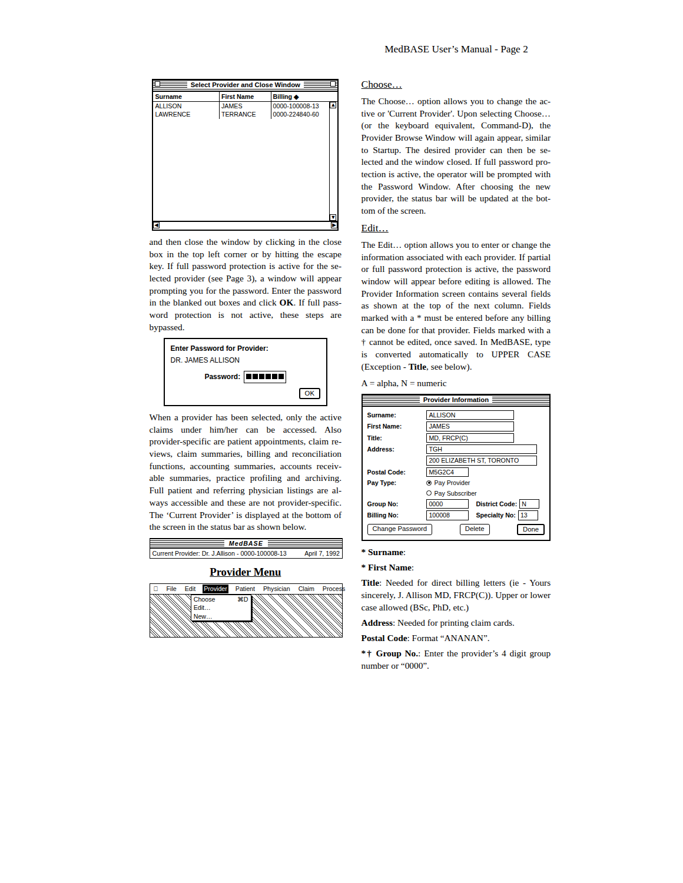MedBASE User’s Manual - Page 2
Select Provider and Close Window
Surname
First Name
Billing ◆
ALLISON
JAMES
0000-100008-13
LAWRENCE
TERRANCE
0000-224840-60
▲
▼
◀
▶
and then close the window by clicking in the close box in the top left corner or by hitting the escape key. If full password protection is active for the selected provider (see Page 3), a window will appear prompting you for the password. Enter the password in the blanked out boxes and click OK. If full password protection is not active, these steps are bypassed.
Enter Password for Provider:
DR. JAMES ALLISON
Password:
OK
When a provider has been selected, only the active claims under him/her can be accessed. Also provider-specific are patient appointments, claim reviews, claim summaries, billing and reconciliation functions, accounting summaries, accounts receivable summaries, practice profiling and archiving. Full patient and referring physician listings are always accessible and these are not provider-specific. The ‘Current Provider’ is displayed at the bottom of the screen in the status bar as shown below.
MedBASE
Current Provider: Dr. J.Allison - 0000-100008-13
April 7, 1992
Provider Menu

File
Edit
Provider
Patient
Physician
Claim
Process
Choose⌘D
Edit…
New…
Choose…
The Choose… option allows you to change the active or 'Current Provider'. Upon selecting Choose… (or the keyboard equivalent, Command-D), the Provider Browse Window will again appear, similar to Startup. The desired provider can then be selected and the window closed. If full password protection is active, the operator will be prompted with the Password Window. After choosing the new provider, the status bar will be updated at the bottom of the screen.
Edit…
The Edit… option allows you to enter or change the information associated with each provider. If partial or full password protection is active, the password window will appear before editing is allowed. The Provider Information screen contains several fields as shown at the top of the next column. Fields marked with a * must be entered before any billing can be done for that provider. Fields marked with a † cannot be edited, once saved. In MedBASE, type is converted automatically to UPPER CASE (Exception - Title, see below).
A = alpha, N = numeric
Provider Information
Surname:
ALLISON
First Name:
JAMES
Title:
MD, FRCP(C)
Address:
TGH
200 ELIZABETH ST, TORONTO
Postal Code:
M5G2C4
Pay Type:
Pay Provider
Pay Subscriber
Group No:
0000
District Code:
N
Billing No:
100008
Specialty No:
13
Change Password Delete Done
* Surname:
* First Name:
Title: Needed for direct billing letters (ie - Yours sincerely, J. Allison MD, FRCP(C)). Upper or lower case allowed (BSc, PhD, etc.)
Address: Needed for printing claim cards.
Postal Code: Format “ANANAN”.
*† Group No.: Enter the provider’s 4 digit group number or “0000”.